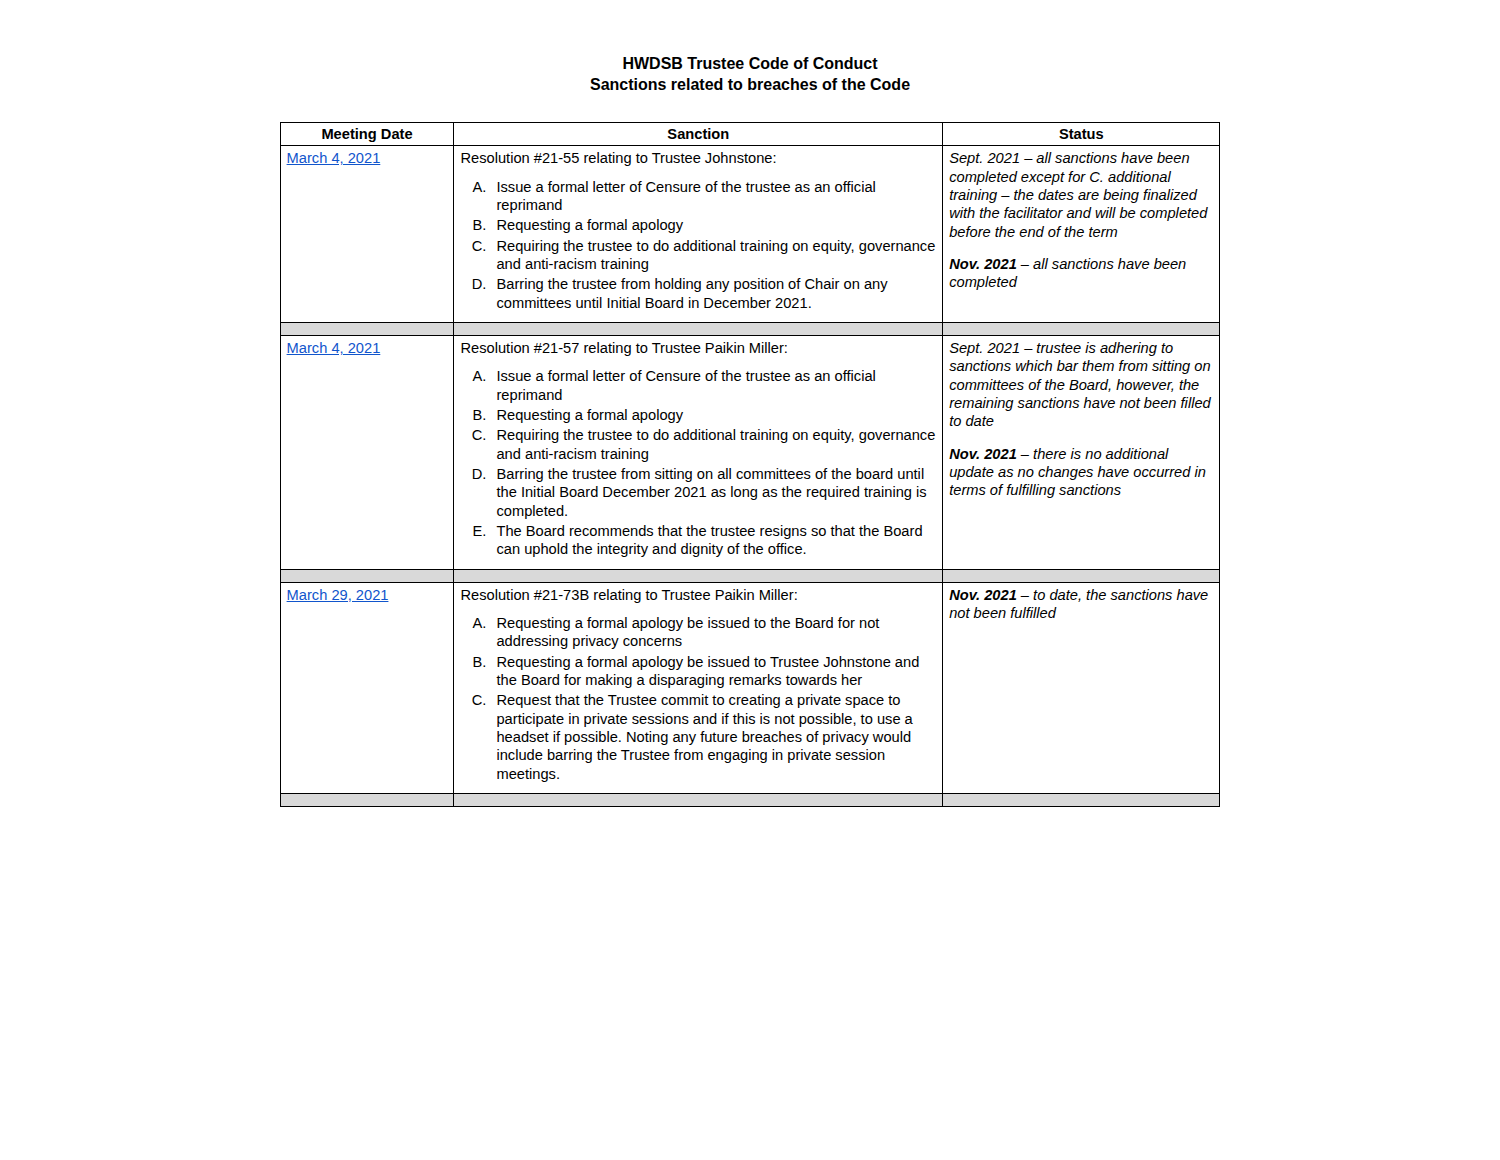HWDSB Trustee Code of Conduct Sanctions related to breaches of the Code
| Meeting Date | Sanction | Status |
| --- | --- | --- |
| March 4, 2021 | Resolution #21-55 relating to Trustee Johnstone: Issue a formal letter of Censure of the trustee as an official reprimand Requesting a formal apology Requiring the trustee to do additional training on equity, governance and anti-racism training Barring the trustee from holding any position of Chair on any committees until Initial Board in December 2021. | Sept. 2021 – all sanctions have been completed except for C. additional training – the dates are being finalized with the facilitator and will be completed before the end of the term Nov. 2021 – all sanctions have been completed |
| March 4, 2021 | Resolution #21-57 relating to Trustee Paikin Miller: Issue a formal letter of Censure of the trustee as an official reprimand Requesting a formal apology Requiring the trustee to do additional training on equity, governance and anti-racism training Barring the trustee from sitting on all committees of the board until the Initial Board December 2021 as long as the required training is completed. The Board recommends that the trustee resigns so that the Board can uphold the integrity and dignity of the office. | Sept. 2021 – trustee is adhering to sanctions which bar them from sitting on committees of the Board, however, the remaining sanctions have not been filled to date Nov. 2021 – there is no additional update as no changes have occurred in terms of fulfilling sanctions |
| March 29, 2021 | Resolution #21-73B relating to Trustee Paikin Miller: Requesting a formal apology be issued to the Board for not addressing privacy concerns Requesting a formal apology be issued to Trustee Johnstone and the Board for making a disparaging remarks towards her Request that the Trustee commit to creating a private space to participate in private sessions and if this is not possible, to use a headset if possible. Noting any future breaches of privacy would include barring the Trustee from engaging in private session meetings. | Nov. 2021 – to date, the sanctions have not been fulfilled |